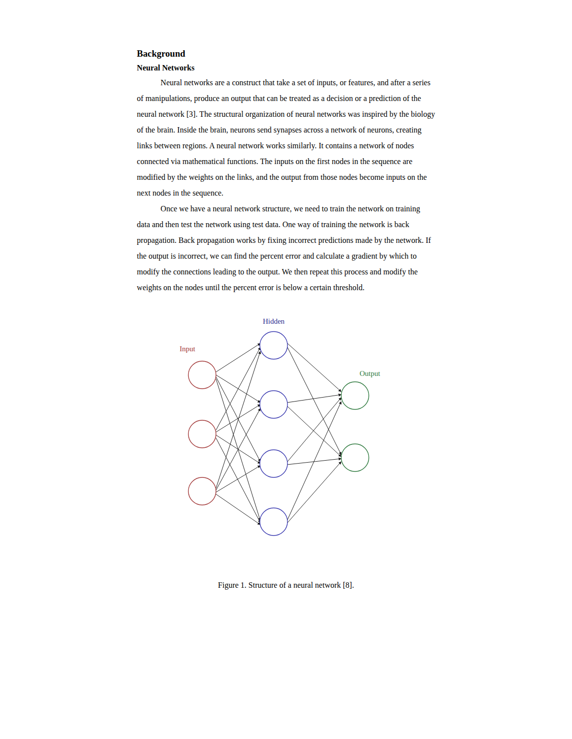Background
Neural Networks
Neural networks are a construct that take a set of inputs, or features, and after a series of manipulations, produce an output that can be treated as a decision or a prediction of the neural network [3]. The structural organization of neural networks was inspired by the biology of the brain. Inside the brain, neurons send synapses across a network of neurons, creating links between regions. A neural network works similarly. It contains a network of nodes connected via mathematical functions. The inputs on the first nodes in the sequence are modified by the weights on the links, and the output from those nodes become inputs on the next nodes in the sequence.
Once we have a neural network structure, we need to train the network on training data and then test the network using test data. One way of training the network is back propagation. Back propagation works by fixing incorrect predictions made by the network. If the output is incorrect, we can find the percent error and calculate a gradient by which to modify the connections leading to the output. We then repeat this process and modify the weights on the nodes until the percent error is below a certain threshold.
Hidden Input Output
Figure 1. Structure of a neural network [8].